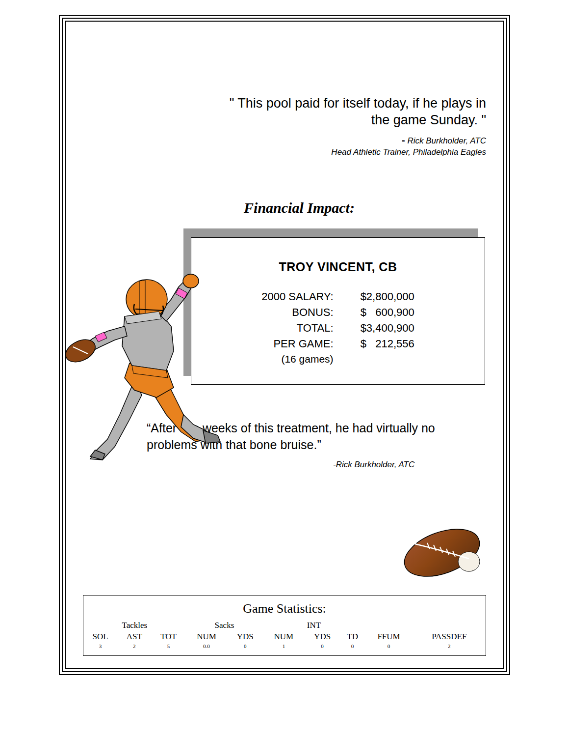" This pool paid for itself today, if he plays in the game Sunday. "
- Rick Burkholder, ATC
Head Athletic Trainer, Philadelphia Eagles
Financial Impact:
TROY VINCENT, CB
| 2000 SALARY: | $2,800,000 |
| BONUS: | $ 600,900 |
| TOTAL: | $3,400,900 |
| PER GAME: | $ 212,556 |
| (16 games) | |
“After two weeks of this treatment, he had virtually no problems with that bone bruise.”
-Rick Burkholder, ATC
Game Statistics:
| Tackles | Sacks | INT | | |
| SOL | AST | TOT | NUM | YDS | NUM | YDS | TD | FFUM | PASSDEF |
| 3 | 2 | 5 | 0.0 | 0 | 1 | 0 | 0 | 0 | 2 |